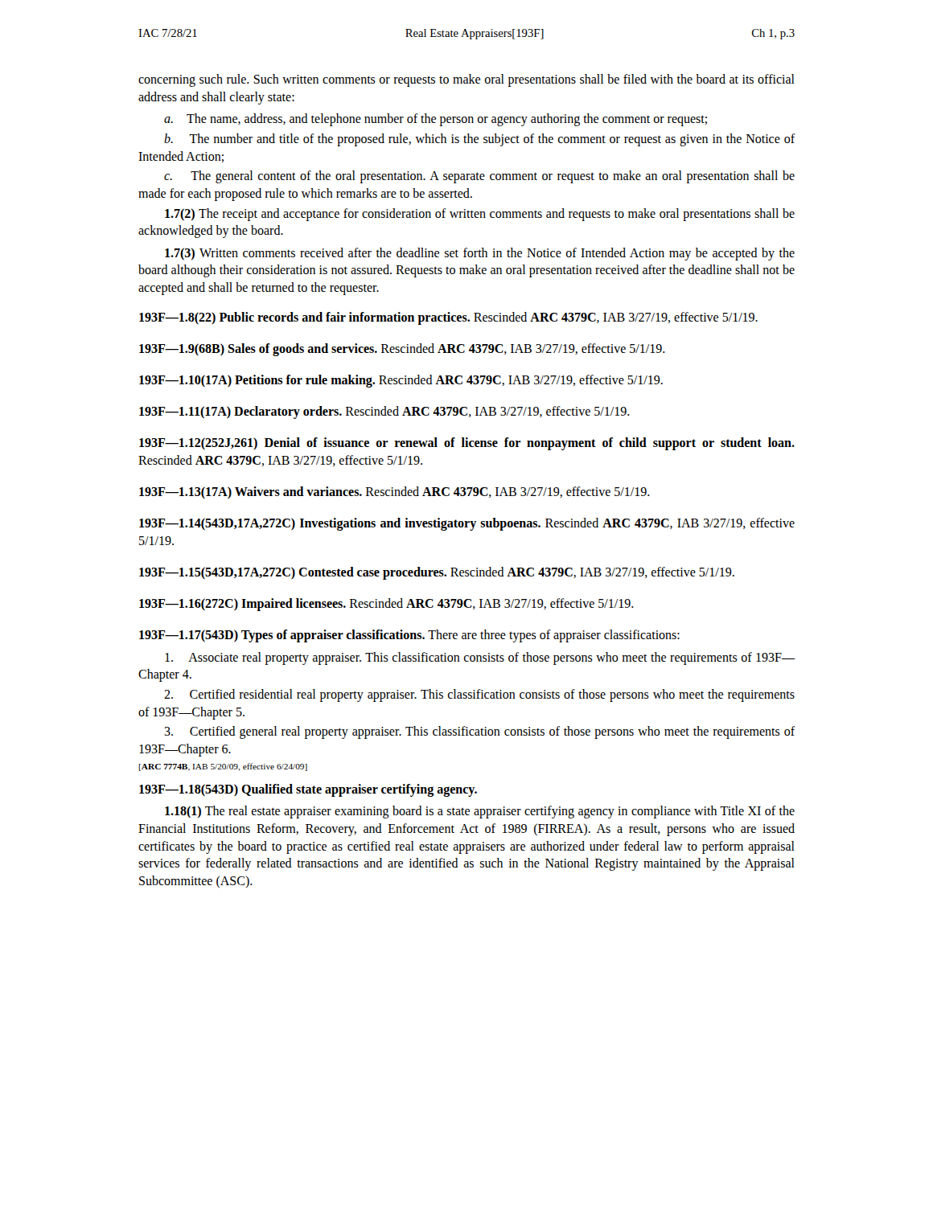IAC 7/28/21 Real Estate Appraisers[193F] Ch 1, p.3
concerning such rule. Such written comments or requests to make oral presentations shall be filed with the board at its official address and shall clearly state:
a. The name, address, and telephone number of the person or agency authoring the comment or request;
b. The number and title of the proposed rule, which is the subject of the comment or request as given in the Notice of Intended Action;
c. The general content of the oral presentation. A separate comment or request to make an oral presentation shall be made for each proposed rule to which remarks are to be asserted.
1.7(2) The receipt and acceptance for consideration of written comments and requests to make oral presentations shall be acknowledged by the board.
1.7(3) Written comments received after the deadline set forth in the Notice of Intended Action may be accepted by the board although their consideration is not assured. Requests to make an oral presentation received after the deadline shall not be accepted and shall be returned to the requester.
193F—1.8(22) Public records and fair information practices. Rescinded ARC 4379C, IAB 3/27/19, effective 5/1/19.
193F—1.9(68B) Sales of goods and services. Rescinded ARC 4379C, IAB 3/27/19, effective 5/1/19.
193F—1.10(17A) Petitions for rule making. Rescinded ARC 4379C, IAB 3/27/19, effective 5/1/19.
193F—1.11(17A) Declaratory orders. Rescinded ARC 4379C, IAB 3/27/19, effective 5/1/19.
193F—1.12(252J,261) Denial of issuance or renewal of license for nonpayment of child support or student loan. Rescinded ARC 4379C, IAB 3/27/19, effective 5/1/19.
193F—1.13(17A) Waivers and variances. Rescinded ARC 4379C, IAB 3/27/19, effective 5/1/19.
193F—1.14(543D,17A,272C) Investigations and investigatory subpoenas. Rescinded ARC 4379C, IAB 3/27/19, effective 5/1/19.
193F—1.15(543D,17A,272C) Contested case procedures. Rescinded ARC 4379C, IAB 3/27/19, effective 5/1/19.
193F—1.16(272C) Impaired licensees. Rescinded ARC 4379C, IAB 3/27/19, effective 5/1/19.
193F—1.17(543D) Types of appraiser classifications. There are three types of appraiser classifications:
1. Associate real property appraiser. This classification consists of those persons who meet the requirements of 193F—Chapter 4.
2. Certified residential real property appraiser. This classification consists of those persons who meet the requirements of 193F—Chapter 5.
3. Certified general real property appraiser. This classification consists of those persons who meet the requirements of 193F—Chapter 6.
[ARC 7774B, IAB 5/20/09, effective 6/24/09]
193F—1.18(543D) Qualified state appraiser certifying agency.
1.18(1) The real estate appraiser examining board is a state appraiser certifying agency in compliance with Title XI of the Financial Institutions Reform, Recovery, and Enforcement Act of 1989 (FIRREA). As a result, persons who are issued certificates by the board to practice as certified real estate appraisers are authorized under federal law to perform appraisal services for federally related transactions and are identified as such in the National Registry maintained by the Appraisal Subcommittee (ASC).